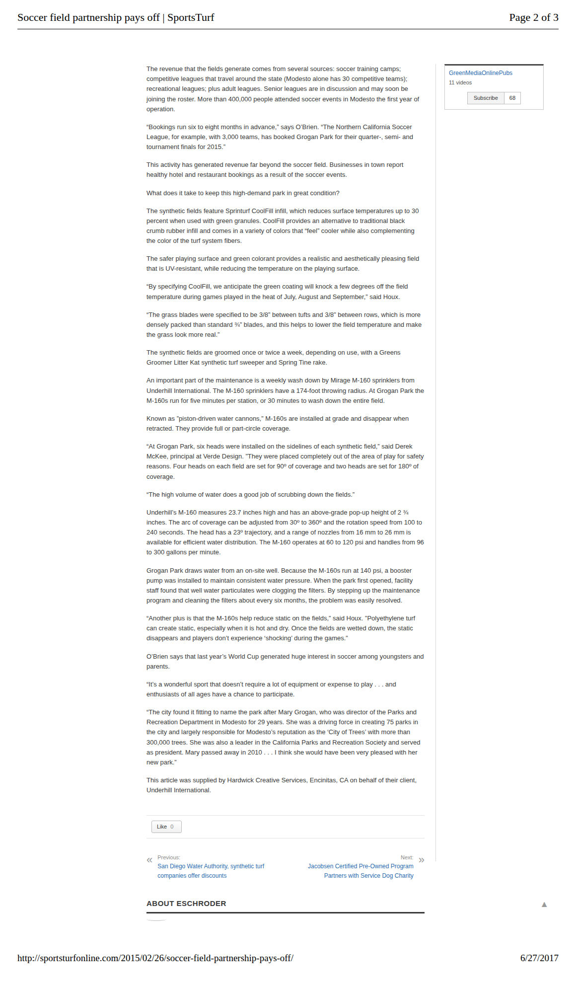Soccer field partnership pays off | SportsTurf
Page 2 of 3
The revenue that the fields generate comes from several sources: soccer training camps; competitive leagues that travel around the state (Modesto alone has 30 competitive teams); recreational leagues; plus adult leagues. Senior leagues are in discussion and may soon be joining the roster. More than 400,000 people attended soccer events in Modesto the first year of operation.
“Bookings run six to eight months in advance,” says O’Brien. “The Northern California Soccer League, for example, with 3,000 teams, has booked Grogan Park for their quarter-, semi- and tournament finals for 2015.”
This activity has generated revenue far beyond the soccer field. Businesses in town report healthy hotel and restaurant bookings as a result of the soccer events.
What does it take to keep this high-demand park in great condition?
The synthetic fields feature Sprinturf CoolFill infill, which reduces surface temperatures up to 30 percent when used with green granules. CoolFill provides an alternative to traditional black crumb rubber infill and comes in a variety of colors that “feel” cooler while also complementing the color of the turf system fibers.
The safer playing surface and green colorant provides a realistic and aesthetically pleasing field that is UV-resistant, while reducing the temperature on the playing surface.
“By specifying CoolFill, we anticipate the green coating will knock a few degrees off the field temperature during games played in the heat of July, August and September,” said Houx.
“The grass blades were specified to be 3/8” between tufts and 3/8” between rows, which is more densely packed than standard ¾” blades, and this helps to lower the field temperature and make the grass look more real.”
The synthetic fields are groomed once or twice a week, depending on use, with a Greens Groomer Litter Kat synthetic turf sweeper and Spring Tine rake.
An important part of the maintenance is a weekly wash down by Mirage M-160 sprinklers from Underhill International. The M-160 sprinklers have a 174-foot throwing radius. At Grogan Park the M-160s run for five minutes per station, or 30 minutes to wash down the entire field.
Known as ”piston-driven water cannons,” M-160s are installed at grade and disappear when retracted. They provide full or part-circle coverage.
“At Grogan Park, six heads were installed on the sidelines of each synthetic field,” said Derek McKee, principal at Verde Design. ”They were placed completely out of the area of play for safety reasons. Four heads on each field are set for 90º of coverage and two heads are set for 180º of coverage.
“The high volume of water does a good job of scrubbing down the fields.”
Underhill’s M-160 measures 23.7 inches high and has an above-grade pop-up height of 2 ¾ inches. The arc of coverage can be adjusted from 30º to 360º and the rotation speed from 100 to 240 seconds. The head has a 23º trajectory, and a range of nozzles from 16 mm to 26 mm is available for efficient water distribution. The M-160 operates at 60 to 120 psi and handles from 96 to 300 gallons per minute.
Grogan Park draws water from an on-site well. Because the M-160s run at 140 psi, a booster pump was installed to maintain consistent water pressure. When the park first opened, facility staff found that well water particulates were clogging the filters. By stepping up the maintenance program and cleaning the filters about every six months, the problem was easily resolved.
“Another plus is that the M-160s help reduce static on the fields,” said Houx. ”Polyethylene turf can create static, especially when it is hot and dry. Once the fields are wetted down, the static disappears and players don’t experience ‘shocking’ during the games.”
O’Brien says that last year’s World Cup generated huge interest in soccer among youngsters and parents.
“It’s a wonderful sport that doesn’t require a lot of equipment or expense to play . . . and enthusiasts of all ages have a chance to participate.
“The city found it fitting to name the park after Mary Grogan, who was director of the Parks and Recreation Department in Modesto for 29 years. She was a driving force in creating 75 parks in the city and largely responsible for Modesto’s reputation as the ‘City of Trees’ with more than 300,000 trees. She was also a leader in the California Parks and Recreation Society and served as president. Mary passed away in 2010 . . . I think she would have been very pleased with her new park.”
This article was supplied by Hardwick Creative Services, Encinitas, CA on behalf of their client, Underhill International.
Like 0
« Previous: San Diego Water Authority, synthetic turf companies offer discounts
Next: Jacobsen Certified Pre-Owned Program Partners with Service Dog Charity »
About eschroder
▲
GreenMediaOnlinePubs
11 videos
Subscribe 68
http://sportsturfonline.com/2015/02/26/soccer-field-partnership-pays-off/
6/27/2017